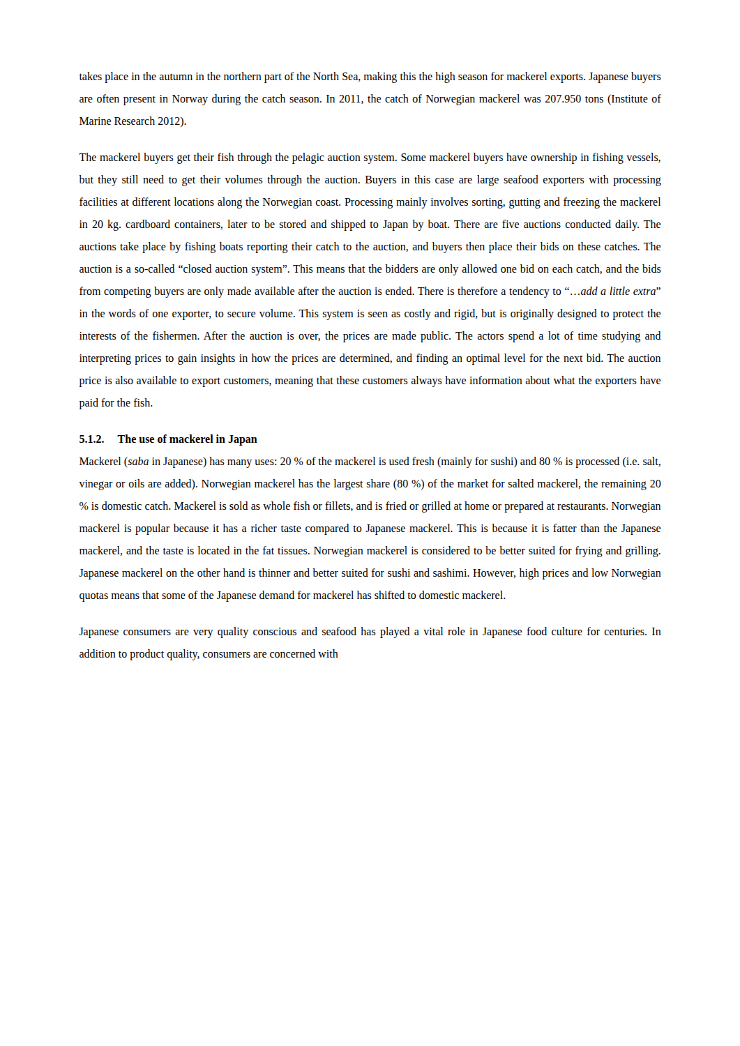takes place in the autumn in the northern part of the North Sea, making this the high season for mackerel exports. Japanese buyers are often present in Norway during the catch season. In 2011, the catch of Norwegian mackerel was 207.950 tons (Institute of Marine Research 2012).
The mackerel buyers get their fish through the pelagic auction system. Some mackerel buyers have ownership in fishing vessels, but they still need to get their volumes through the auction. Buyers in this case are large seafood exporters with processing facilities at different locations along the Norwegian coast. Processing mainly involves sorting, gutting and freezing the mackerel in 20 kg. cardboard containers, later to be stored and shipped to Japan by boat. There are five auctions conducted daily. The auctions take place by fishing boats reporting their catch to the auction, and buyers then place their bids on these catches. The auction is a so-called “closed auction system”. This means that the bidders are only allowed one bid on each catch, and the bids from competing buyers are only made available after the auction is ended. There is therefore a tendency to “…add a little extra” in the words of one exporter, to secure volume. This system is seen as costly and rigid, but is originally designed to protect the interests of the fishermen. After the auction is over, the prices are made public. The actors spend a lot of time studying and interpreting prices to gain insights in how the prices are determined, and finding an optimal level for the next bid. The auction price is also available to export customers, meaning that these customers always have information about what the exporters have paid for the fish.
5.1.2. The use of mackerel in Japan
Mackerel (saba in Japanese) has many uses: 20 % of the mackerel is used fresh (mainly for sushi) and 80 % is processed (i.e. salt, vinegar or oils are added). Norwegian mackerel has the largest share (80 %) of the market for salted mackerel, the remaining 20 % is domestic catch. Mackerel is sold as whole fish or fillets, and is fried or grilled at home or prepared at restaurants. Norwegian mackerel is popular because it has a richer taste compared to Japanese mackerel. This is because it is fatter than the Japanese mackerel, and the taste is located in the fat tissues. Norwegian mackerel is considered to be better suited for frying and grilling. Japanese mackerel on the other hand is thinner and better suited for sushi and sashimi. However, high prices and low Norwegian quotas means that some of the Japanese demand for mackerel has shifted to domestic mackerel.
Japanese consumers are very quality conscious and seafood has played a vital role in Japanese food culture for centuries. In addition to product quality, consumers are concerned with